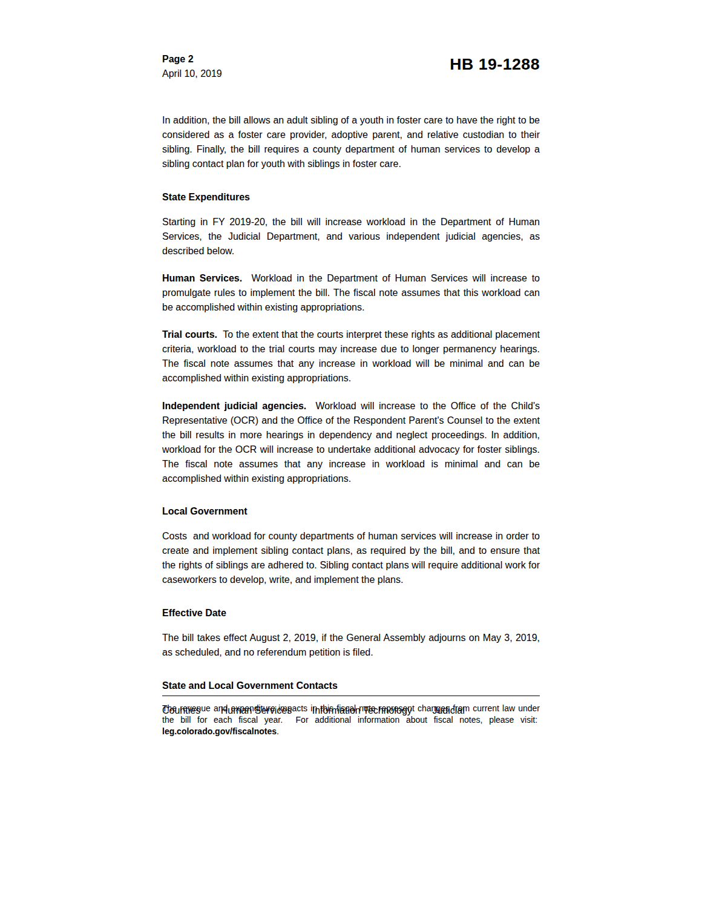Page 2
April 10, 2019
HB 19-1288
In addition, the bill allows an adult sibling of a youth in foster care to have the right to be considered as a foster care provider, adoptive parent, and relative custodian to their sibling. Finally, the bill requires a county department of human services to develop a sibling contact plan for youth with siblings in foster care.
State Expenditures
Starting in FY 2019-20, the bill will increase workload in the Department of Human Services, the Judicial Department, and various independent judicial agencies, as described below.
Human Services. Workload in the Department of Human Services will increase to promulgate rules to implement the bill. The fiscal note assumes that this workload can be accomplished within existing appropriations.
Trial courts. To the extent that the courts interpret these rights as additional placement criteria, workload to the trial courts may increase due to longer permanency hearings. The fiscal note assumes that any increase in workload will be minimal and can be accomplished within existing appropriations.
Independent judicial agencies. Workload will increase to the Office of the Child's Representative (OCR) and the Office of the Respondent Parent's Counsel to the extent the bill results in more hearings in dependency and neglect proceedings. In addition, workload for the OCR will increase to undertake additional advocacy for foster siblings. The fiscal note assumes that any increase in workload is minimal and can be accomplished within existing appropriations.
Local Government
Costs and workload for county departments of human services will increase in order to create and implement sibling contact plans, as required by the bill, and to ensure that the rights of siblings are adhered to. Sibling contact plans will require additional work for caseworkers to develop, write, and implement the plans.
Effective Date
The bill takes effect August 2, 2019, if the General Assembly adjourns on May 3, 2019, as scheduled, and no referendum petition is filed.
State and Local Government Contacts
Counties Human Services Information Technology Judicial
The revenue and expenditure impacts in this fiscal note represent changes from current law under the bill for each fiscal year. For additional information about fiscal notes, please visit: leg.colorado.gov/fiscalnotes.